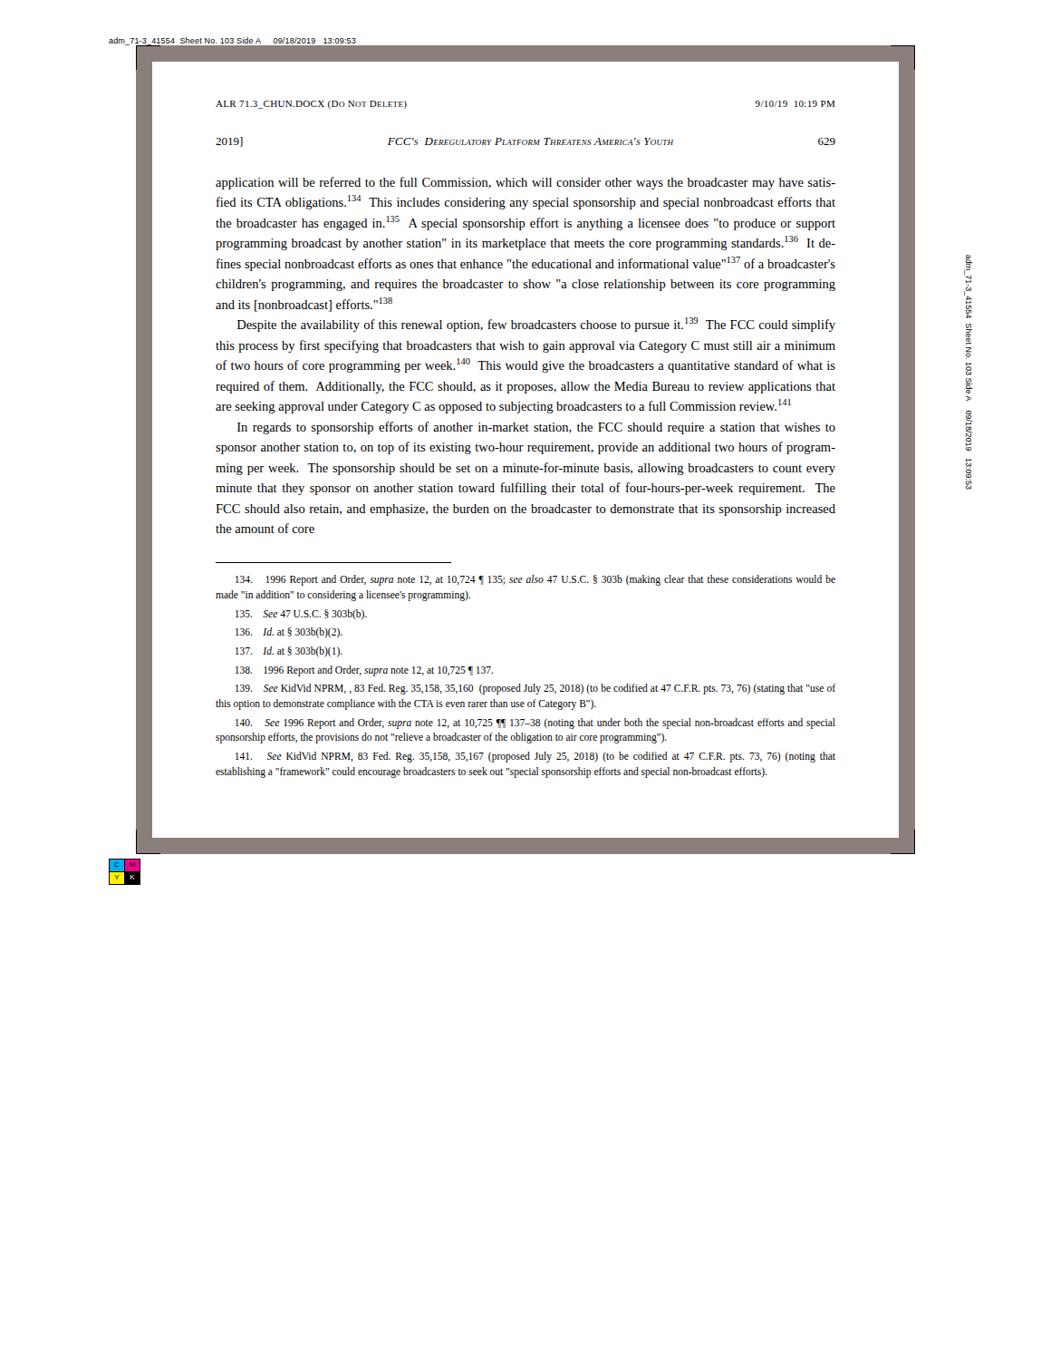adm_71-3_41554 Sheet No. 103 Side A 09/18/2019 13:09:53
ALR 71.3_CHUN.DOCX (DO NOT DELETE) 9/10/19 10:19 PM
2019] FCC's Deregulatory Platform Threatens America's Youth 629
application will be referred to the full Commission, which will consider other ways the broadcaster may have satisfied its CTA obligations.134 This includes considering any special sponsorship and special nonbroadcast efforts that the broadcaster has engaged in.135 A special sponsorship effort is anything a licensee does "to produce or support programming broadcast by another station" in its marketplace that meets the core programming standards.136 It defines special nonbroadcast efforts as ones that enhance "the educational and informational value"137 of a broadcaster's children's programming, and requires the broadcaster to show "a close relationship between its core programming and its [nonbroadcast] efforts."138
Despite the availability of this renewal option, few broadcasters choose to pursue it.139 The FCC could simplify this process by first specifying that broadcasters that wish to gain approval via Category C must still air a minimum of two hours of core programming per week.140 This would give the broadcasters a quantitative standard of what is required of them. Additionally, the FCC should, as it proposes, allow the Media Bureau to review applications that are seeking approval under Category C as opposed to subjecting broadcasters to a full Commission review.141
In regards to sponsorship efforts of another in-market station, the FCC should require a station that wishes to sponsor another station to, on top of its existing two-hour requirement, provide an additional two hours of programming per week. The sponsorship should be set on a minute-for-minute basis, allowing broadcasters to count every minute that they sponsor on another station toward fulfilling their total of four-hours-per-week requirement. The FCC should also retain, and emphasize, the burden on the broadcaster to demonstrate that its sponsorship increased the amount of core
134. 1996 Report and Order, supra note 12, at 10,724 ¶ 135; see also 47 U.S.C. § 303b (making clear that these considerations would be made "in addition" to considering a licensee's programming).
135. See 47 U.S.C. § 303b(b).
136. Id. at § 303b(b)(2).
137. Id. at § 303b(b)(1).
138. 1996 Report and Order, supra note 12, at 10,725 ¶ 137.
139. See KidVid NPRM, , 83 Fed. Reg. 35,158, 35,160 (proposed July 25, 2018) (to be codified at 47 C.F.R. pts. 73, 76) (stating that "use of this option to demonstrate compliance with the CTA is even rarer than use of Category B").
140. See 1996 Report and Order, supra note 12, at 10,725 ¶¶ 137–38 (noting that under both the special non-broadcast efforts and special sponsorship efforts, the provisions do not "relieve a broadcaster of the obligation to air core programming").
141. See KidVid NPRM, 83 Fed. Reg. 35,158, 35,167 (proposed July 25, 2018) (to be codified at 47 C.F.R. pts. 73, 76) (noting that establishing a "framework" could encourage broadcasters to seek out "special sponsorship efforts and special non-broadcast efforts).
adm_71-3_41554 Sheet No. 103 Side A 09/18/2019 13:09:53
| C | M |
| Y | K |